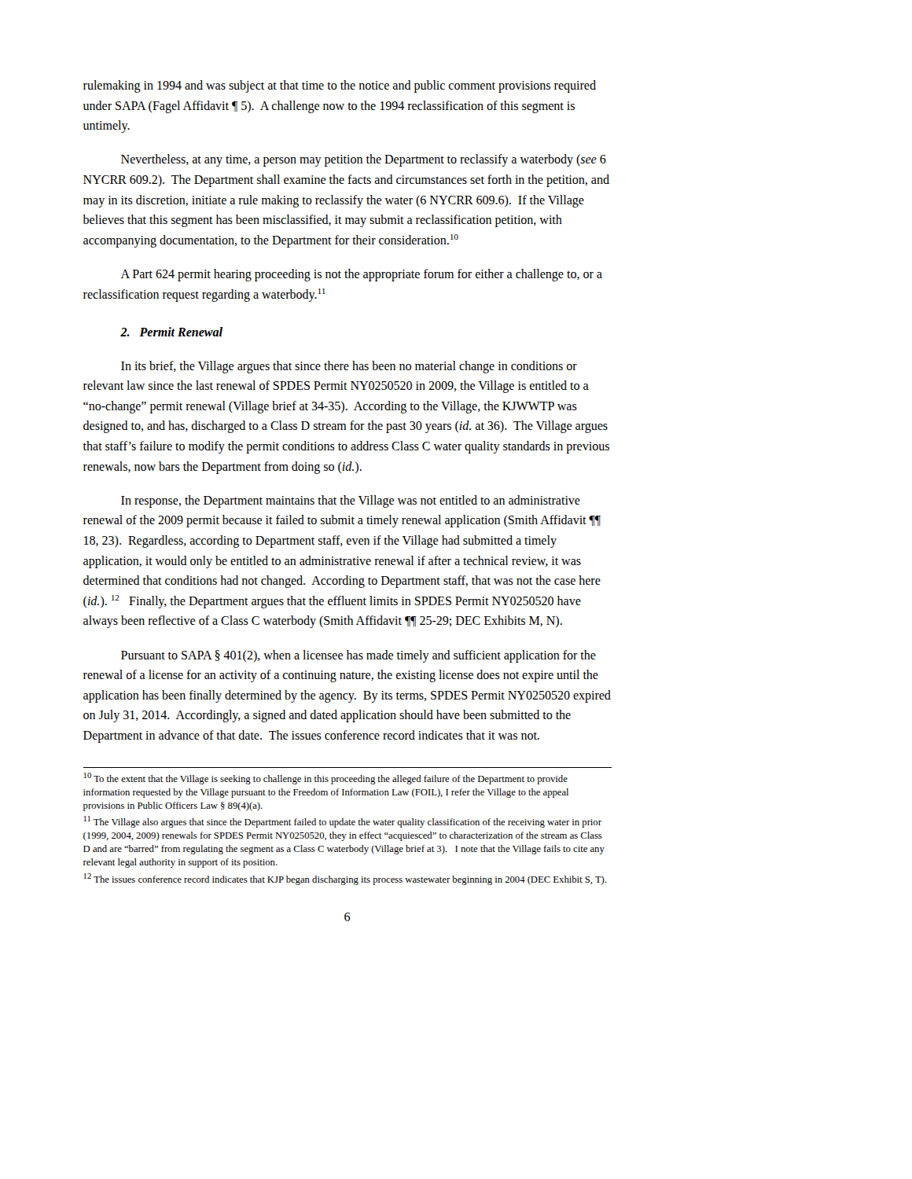rulemaking in 1994 and was subject at that time to the notice and public comment provisions required under SAPA (Fagel Affidavit ¶ 5). A challenge now to the 1994 reclassification of this segment is untimely.
Nevertheless, at any time, a person may petition the Department to reclassify a waterbody (see 6 NYCRR 609.2). The Department shall examine the facts and circumstances set forth in the petition, and may in its discretion, initiate a rule making to reclassify the water (6 NYCRR 609.6). If the Village believes that this segment has been misclassified, it may submit a reclassification petition, with accompanying documentation, to the Department for their consideration.10
A Part 624 permit hearing proceeding is not the appropriate forum for either a challenge to, or a reclassification request regarding a waterbody.11
2. Permit Renewal
In its brief, the Village argues that since there has been no material change in conditions or relevant law since the last renewal of SPDES Permit NY0250520 in 2009, the Village is entitled to a “no-change” permit renewal (Village brief at 34-35). According to the Village, the KJWWTP was designed to, and has, discharged to a Class D stream for the past 30 years (id. at 36). The Village argues that staff’s failure to modify the permit conditions to address Class C water quality standards in previous renewals, now bars the Department from doing so (id.).
In response, the Department maintains that the Village was not entitled to an administrative renewal of the 2009 permit because it failed to submit a timely renewal application (Smith Affidavit ¶¶ 18, 23). Regardless, according to Department staff, even if the Village had submitted a timely application, it would only be entitled to an administrative renewal if after a technical review, it was determined that conditions had not changed. According to Department staff, that was not the case here (id.). 12 Finally, the Department argues that the effluent limits in SPDES Permit NY0250520 have always been reflective of a Class C waterbody (Smith Affidavit ¶¶ 25-29; DEC Exhibits M, N).
Pursuant to SAPA § 401(2), when a licensee has made timely and sufficient application for the renewal of a license for an activity of a continuing nature, the existing license does not expire until the application has been finally determined by the agency. By its terms, SPDES Permit NY0250520 expired on July 31, 2014. Accordingly, a signed and dated application should have been submitted to the Department in advance of that date. The issues conference record indicates that it was not.
10 To the extent that the Village is seeking to challenge in this proceeding the alleged failure of the Department to provide information requested by the Village pursuant to the Freedom of Information Law (FOIL), I refer the Village to the appeal provisions in Public Officers Law § 89(4)(a).
11 The Village also argues that since the Department failed to update the water quality classification of the receiving water in prior (1999, 2004, 2009) renewals for SPDES Permit NY0250520, they in effect “acquiesced” to characterization of the stream as Class D and are “barred” from regulating the segment as a Class C waterbody (Village brief at 3). I note that the Village fails to cite any relevant legal authority in support of its position.
12 The issues conference record indicates that KJP began discharging its process wastewater beginning in 2004 (DEC Exhibit S, T).
6